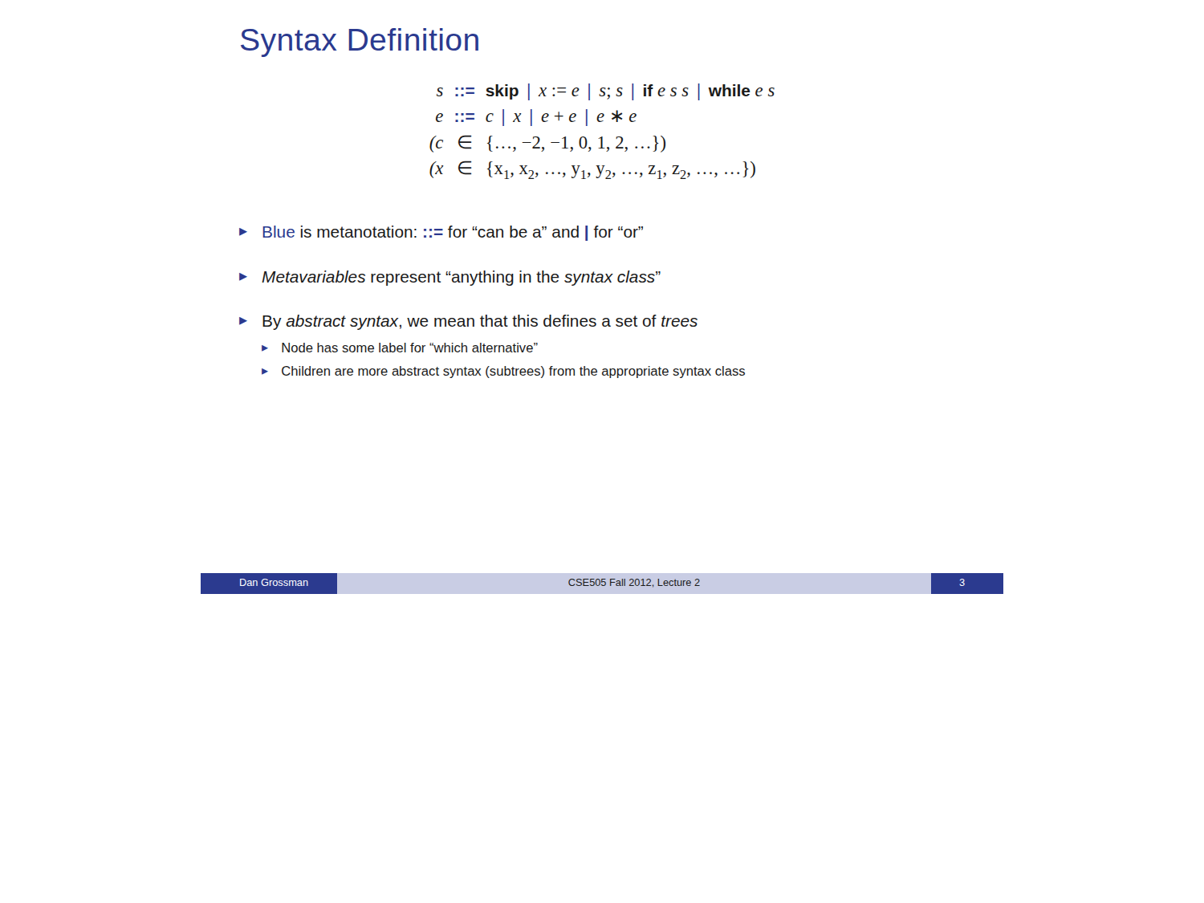Syntax Definition
| s | ::= | skip / x := e / s ; s / if e s s / while e s |
| e | ::= | c / x / e + e / e ∗ e |
| ( c | ∈ | {…, −2, −1, 0, 1, 2, …}) |
| ( x | ∈ | { x 1 , x 2 , …, y 1 , y 2 , …, z 1 , z 2 , …, …}) |
Blue is metanotation: ::= for “can be a” and | for “or”
Metavariables represent “anything in the syntax class”
By abstract syntax, we mean that this defines a set of trees
Node has some label for “which alternative”
Children are more abstract syntax (subtrees) from the appropriate syntax class
Dan Grossman
CSE505 Fall 2012, Lecture 2
3